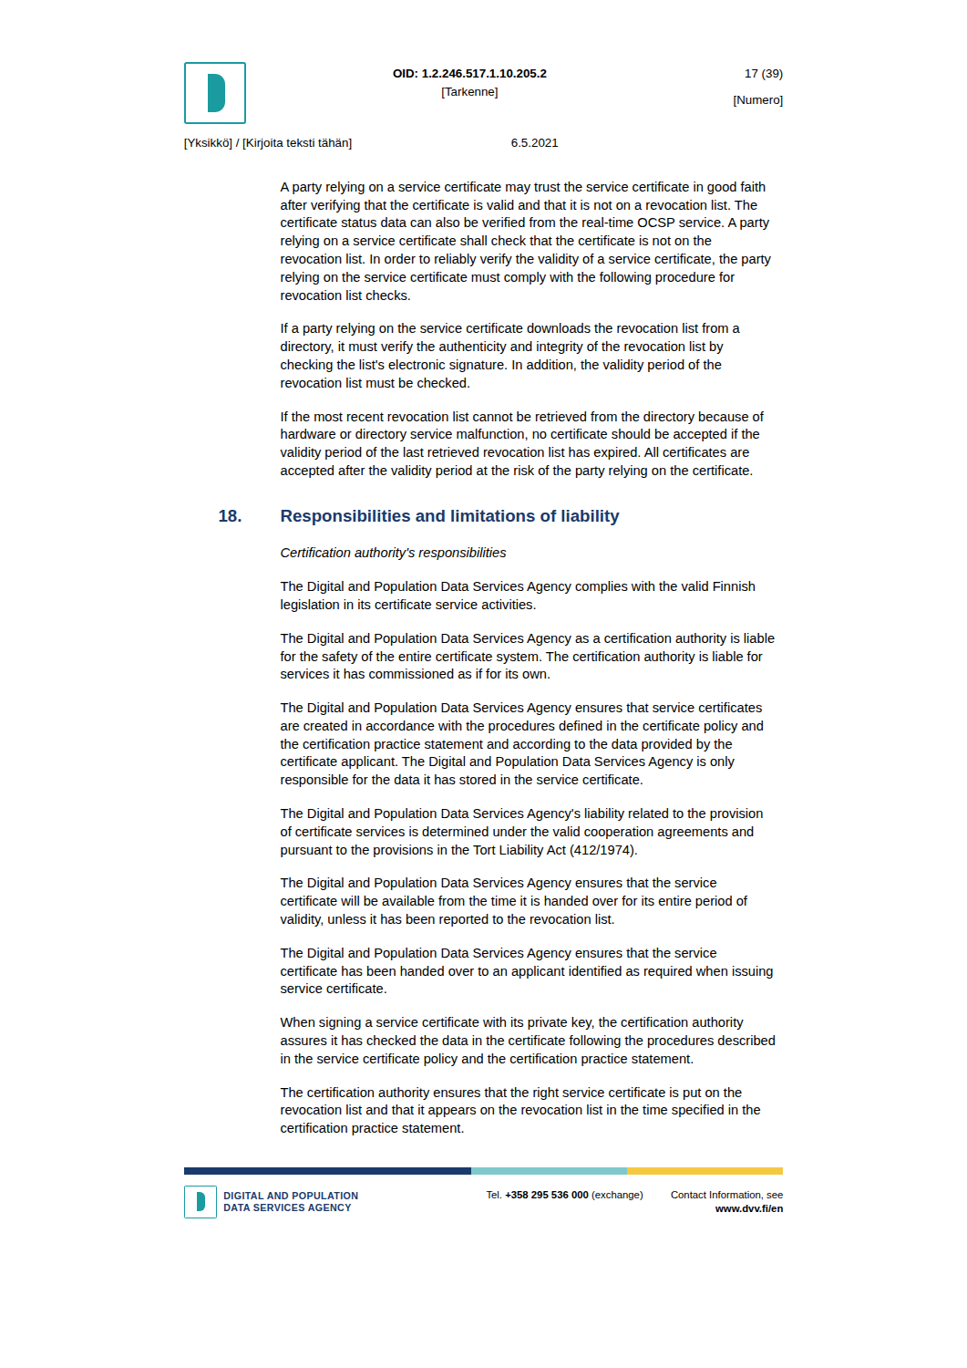OID: 1.2.246.517.1.10.205.2
[Tarkenne]
17 (39)
[Numero]
[Yksikkö] / [Kirjoita teksti tähän]
6.5.2021
A party relying on a service certificate may trust the service certificate in good faith after verifying that the certificate is valid and that it is not on a revocation list. The certificate status data can also be verified from the real-time OCSP service. A party relying on a service certificate shall check that the certificate is not on the revocation list. In order to reliably verify the validity of a service certificate, the party relying on the service certificate must comply with the following procedure for revocation list checks.
If a party relying on the service certificate downloads the revocation list from a directory, it must verify the authenticity and integrity of the revocation list by checking the list's electronic signature. In addition, the validity period of the revocation list must be checked.
If the most recent revocation list cannot be retrieved from the directory because of hardware or directory service malfunction, no certificate should be accepted if the validity period of the last retrieved revocation list has expired. All certificates are accepted after the validity period at the risk of the party relying on the certificate.
18.
Responsibilities and limitations of liability
Certification authority's responsibilities
The Digital and Population Data Services Agency complies with the valid Finnish legislation in its certificate service activities.
The Digital and Population Data Services Agency as a certification authority is liable for the safety of the entire certificate system. The certification authority is liable for services it has commissioned as if for its own.
The Digital and Population Data Services Agency ensures that service certificates are created in accordance with the procedures defined in the certificate policy and the certification practice statement and according to the data provided by the certificate applicant. The Digital and Population Data Services Agency is only responsible for the data it has stored in the service certificate.
The Digital and Population Data Services Agency's liability related to the provision of certificate services is determined under the valid cooperation agreements and pursuant to the provisions in the Tort Liability Act (412/1974).
The Digital and Population Data Services Agency ensures that the service certificate will be available from the time it is handed over for its entire period of validity, unless it has been reported to the revocation list.
The Digital and Population Data Services Agency ensures that the service certificate has been handed over to an applicant identified as required when issuing service certificate.
When signing a service certificate with its private key, the certification authority assures it has checked the data in the certificate following the procedures described in the service certificate policy and the certification practice statement.
The certification authority ensures that the right service certificate is put on the revocation list and that it appears on the revocation list in the time specified in the certification practice statement.
DIGITAL AND POPULATION
DATA SERVICES AGENCY
Tel. +358 295 536 000 (exchange) Contact Information, see www.dvv.fi/en